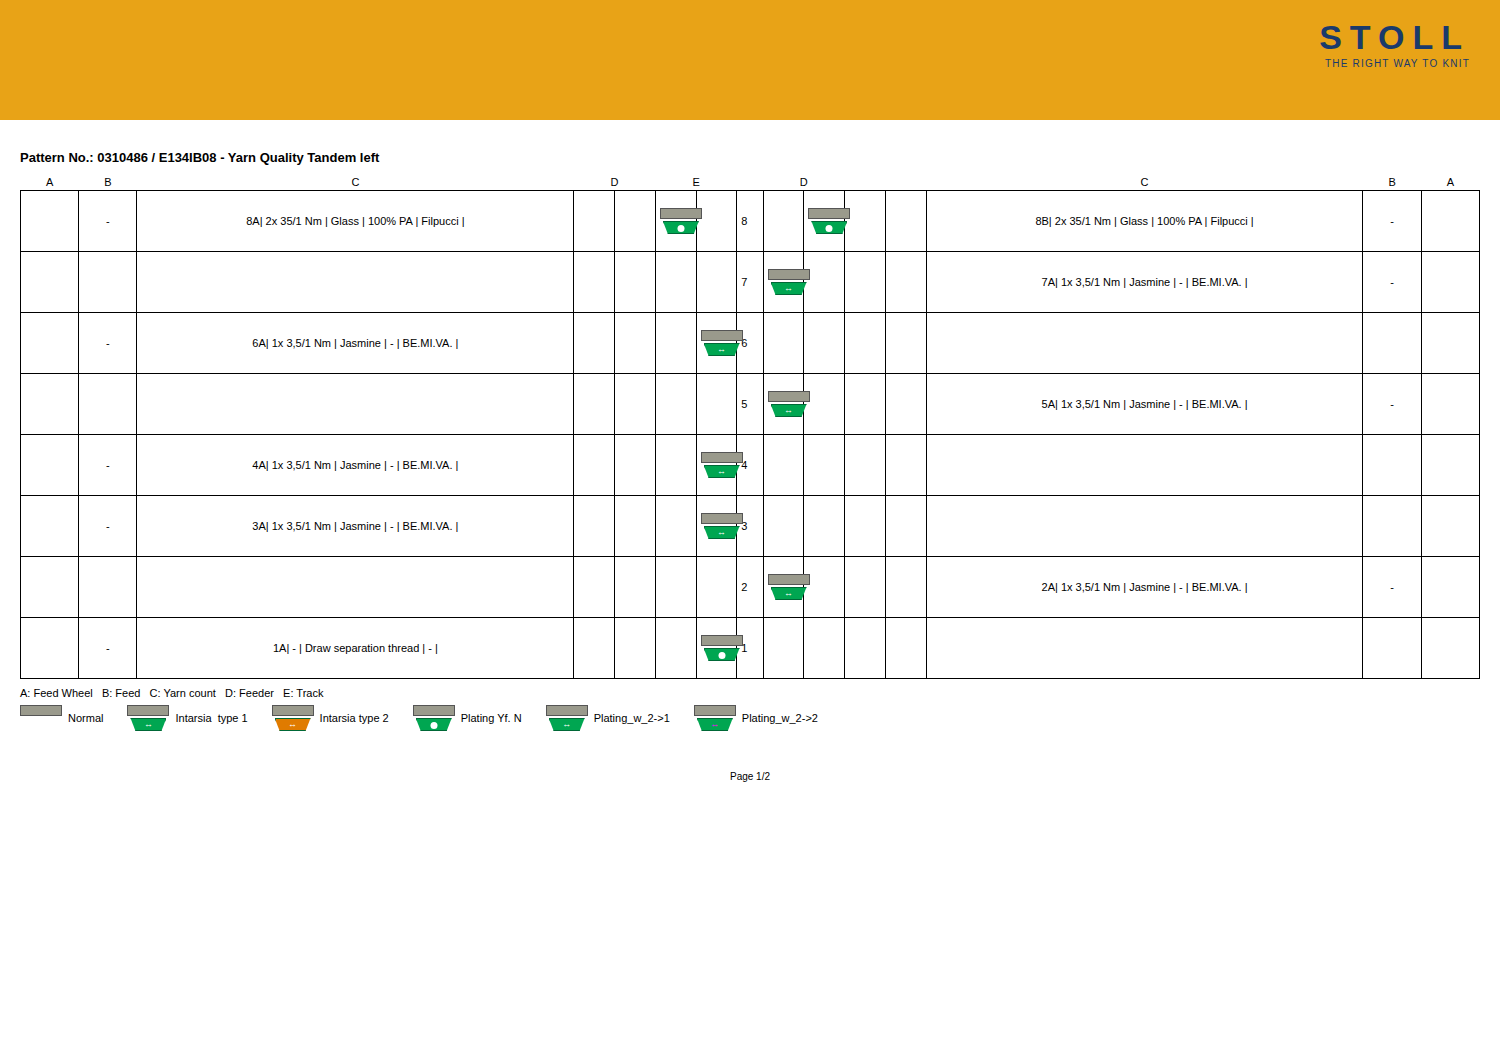STOLL
THE RIGHT WAY TO KNIT
Pattern No.: 0310486 / E134IB08 - Yarn Quality Tandem left
| A | B | C | D | E | | D | | C | B | A |
| --- | --- | --- | --- | --- | --- | --- | --- | --- | --- | --- |
| | - | 8A/ 2x 35/1 Nm / Glass / 100% PA / Filpucci / | | | | | 8 | | | | | 8B/ 2x 35/1 Nm / Glass / 100% PA / Filpucci / | - | |
| | | | | | | | 7 | ↔ | | | | 7A/ 1x 3,5/1 Nm / Jasmine / - / BE.MI.VA. / | - | |
| | - | 6A/ 1x 3,5/1 Nm / Jasmine / - / BE.MI.VA. / | | | | ↔ | 6 | | | | | | | |
| | | | | | | | 5 | ↔ | | | | 5A/ 1x 3,5/1 Nm / Jasmine / - / BE.MI.VA. / | - | |
| | - | 4A/ 1x 3,5/1 Nm / Jasmine / - / BE.MI.VA. / | | | | ↔ | 4 | | | | | | | |
| | - | 3A/ 1x 3,5/1 Nm / Jasmine / - / BE.MI.VA. / | | | | ↔ | 3 | | | | | | | |
| | | | | | | | 2 | ↔ | | | | 2A/ 1x 3,5/1 Nm / Jasmine / - / BE.MI.VA. / | - | |
| | - | 1A/ - / Draw separation thread / - / | | | | | 1 | | | | | | | |
A: Feed Wheel B: Feed C: Yarn count D: Feeder E: Track
Normal ↔Intarsia type 1 ↔Intarsia type 2 Plating Yf. N ↔Plating_w_2->1 ↔Plating_w_2->2
Page 1/2